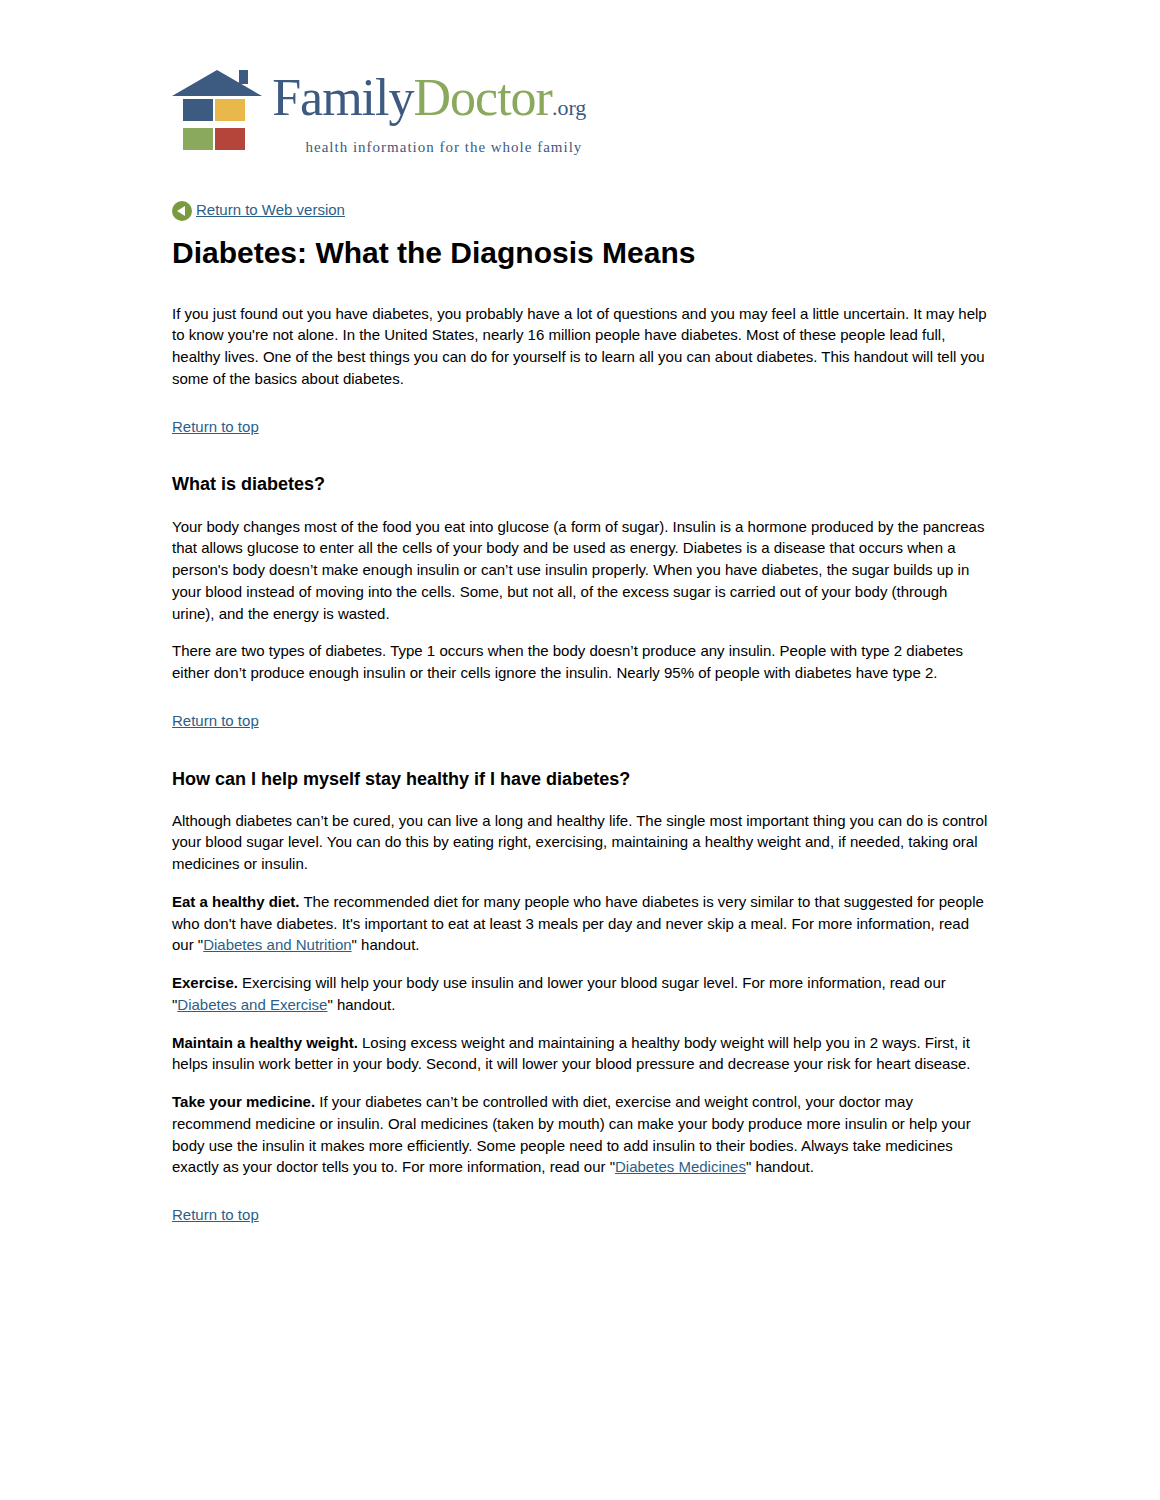Family Doctor.org
health information for the whole family
Return to Web version
Diabetes: What the Diagnosis Means
If you just found out you have diabetes, you probably have a lot of questions and you may feel a little uncertain. It may help to know you're not alone. In the United States, nearly 16 million people have diabetes. Most of these people lead full, healthy lives. One of the best things you can do for yourself is to learn all you can about diabetes. This handout will tell you some of the basics about diabetes.
Return to top
What is diabetes?
Your body changes most of the food you eat into glucose (a form of sugar). Insulin is a hormone produced by the pancreas that allows glucose to enter all the cells of your body and be used as energy. Diabetes is a disease that occurs when a person's body doesn’t make enough insulin or can’t use insulin properly. When you have diabetes, the sugar builds up in your blood instead of moving into the cells. Some, but not all, of the excess sugar is carried out of your body (through urine), and the energy is wasted.
There are two types of diabetes. Type 1 occurs when the body doesn’t produce any insulin. People with type 2 diabetes either don’t produce enough insulin or their cells ignore the insulin. Nearly 95% of people with diabetes have type 2.
Return to top
How can I help myself stay healthy if I have diabetes?
Although diabetes can’t be cured, you can live a long and healthy life. The single most important thing you can do is control your blood sugar level. You can do this by eating right, exercising, maintaining a healthy weight and, if needed, taking oral medicines or insulin.
Eat a healthy diet. The recommended diet for many people who have diabetes is very similar to that suggested for people who don't have diabetes. It's important to eat at least 3 meals per day and never skip a meal. For more information, read our "Diabetes and Nutrition" handout.
Exercise. Exercising will help your body use insulin and lower your blood sugar level. For more information, read our "Diabetes and Exercise" handout.
Maintain a healthy weight. Losing excess weight and maintaining a healthy body weight will help you in 2 ways. First, it helps insulin work better in your body. Second, it will lower your blood pressure and decrease your risk for heart disease.
Take your medicine. If your diabetes can’t be controlled with diet, exercise and weight control, your doctor may recommend medicine or insulin. Oral medicines (taken by mouth) can make your body produce more insulin or help your body use the insulin it makes more efficiently. Some people need to add insulin to their bodies. Always take medicines exactly as your doctor tells you to. For more information, read our "Diabetes Medicines" handout.
Return to top